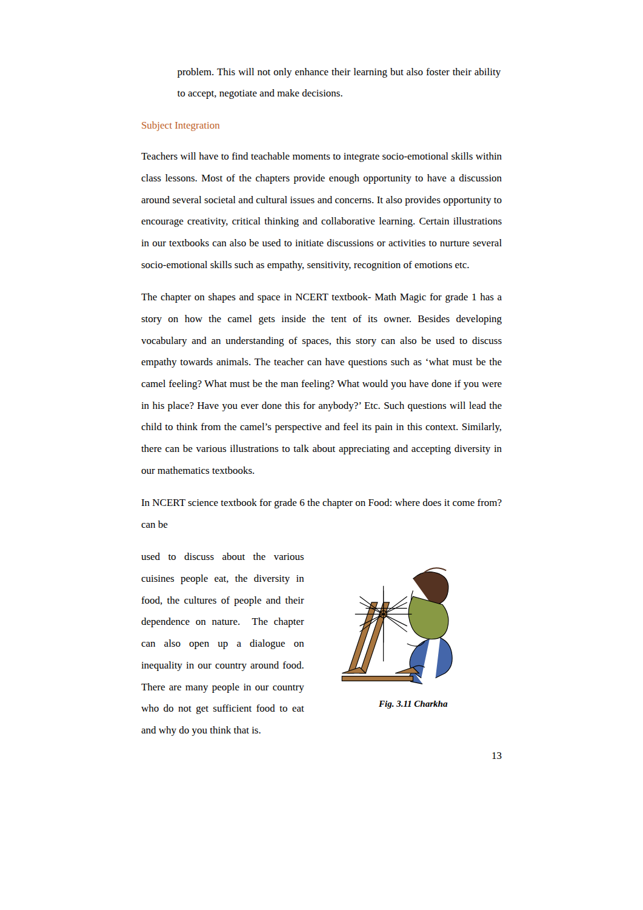problem. This will not only enhance their learning but also foster their ability to accept, negotiate and make decisions.
Subject Integration
Teachers will have to find teachable moments to integrate socio-emotional skills within class lessons. Most of the chapters provide enough opportunity to have a discussion around several societal and cultural issues and concerns. It also provides opportunity to encourage creativity, critical thinking and collaborative learning. Certain illustrations in our textbooks can also be used to initiate discussions or activities to nurture several socio-emotional skills such as empathy, sensitivity, recognition of emotions etc.
The chapter on shapes and space in NCERT textbook- Math Magic for grade 1 has a story on how the camel gets inside the tent of its owner. Besides developing vocabulary and an understanding of spaces, this story can also be used to discuss empathy towards animals. The teacher can have questions such as ‘what must be the camel feeling? What must be the man feeling? What would you have done if you were in his place? Have you ever done this for anybody?’ Etc. Such questions will lead the child to think from the camel’s perspective and feel its pain in this context. Similarly, there can be various illustrations to talk about appreciating and accepting diversity in our mathematics textbooks.
In NCERT science textbook for grade 6 the chapter on Food: where does it come from? can be
Fig. 3.11 Charkha
used to discuss about the various cuisines people eat, the diversity in food, the cultures of people and their dependence on nature. The chapter can also open up a dialogue on inequality in our country around food. There are many people in our country who do not get sufficient food to eat and why do you think that is.
13